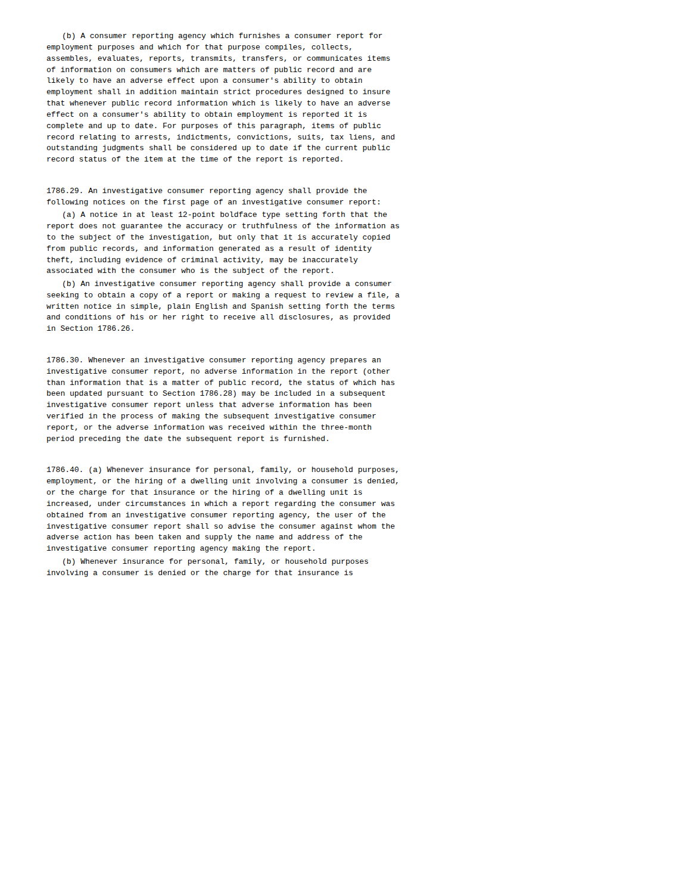(b) A consumer reporting agency which furnishes a consumer report for employment purposes and which for that purpose compiles, collects, assembles, evaluates, reports, transmits, transfers, or communicates items of information on consumers which are matters of public record and are likely to have an adverse effect upon a consumer's ability to obtain employment shall in addition maintain strict procedures designed to insure that whenever public record information which is likely to have an adverse effect on a consumer's ability to obtain employment is reported it is complete and up to date. For purposes of this paragraph, items of public record relating to arrests, indictments, convictions, suits, tax liens, and outstanding judgments shall be considered up to date if the current public record status of the item at the time of the report is reported.
1786.29. An investigative consumer reporting agency shall provide the following notices on the first page of an investigative consumer report:
(a) A notice in at least 12-point boldface type setting forth that the report does not guarantee the accuracy or truthfulness of the information as to the subject of the investigation, but only that it is accurately copied from public records, and information generated as a result of identity theft, including evidence of criminal activity, may be inaccurately associated with the consumer who is the subject of the report.
(b) An investigative consumer reporting agency shall provide a consumer seeking to obtain a copy of a report or making a request to review a file, a written notice in simple, plain English and Spanish setting forth the terms and conditions of his or her right to receive all disclosures, as provided in Section 1786.26.
1786.30. Whenever an investigative consumer reporting agency prepares an investigative consumer report, no adverse information in the report (other than information that is a matter of public record, the status of which has been updated pursuant to Section 1786.28) may be included in a subsequent investigative consumer report unless that adverse information has been verified in the process of making the subsequent investigative consumer report, or the adverse information was received within the three-month period preceding the date the subsequent report is furnished.
1786.40. (a) Whenever insurance for personal, family, or household purposes, employment, or the hiring of a dwelling unit involving a consumer is denied, or the charge for that insurance or the hiring of a dwelling unit is increased, under circumstances in which a report regarding the consumer was obtained from an investigative consumer reporting agency, the user of the investigative consumer report shall so advise the consumer against whom the adverse action has been taken and supply the name and address of the investigative consumer reporting agency making the report.
(b) Whenever insurance for personal, family, or household purposes involving a consumer is denied or the charge for that insurance is